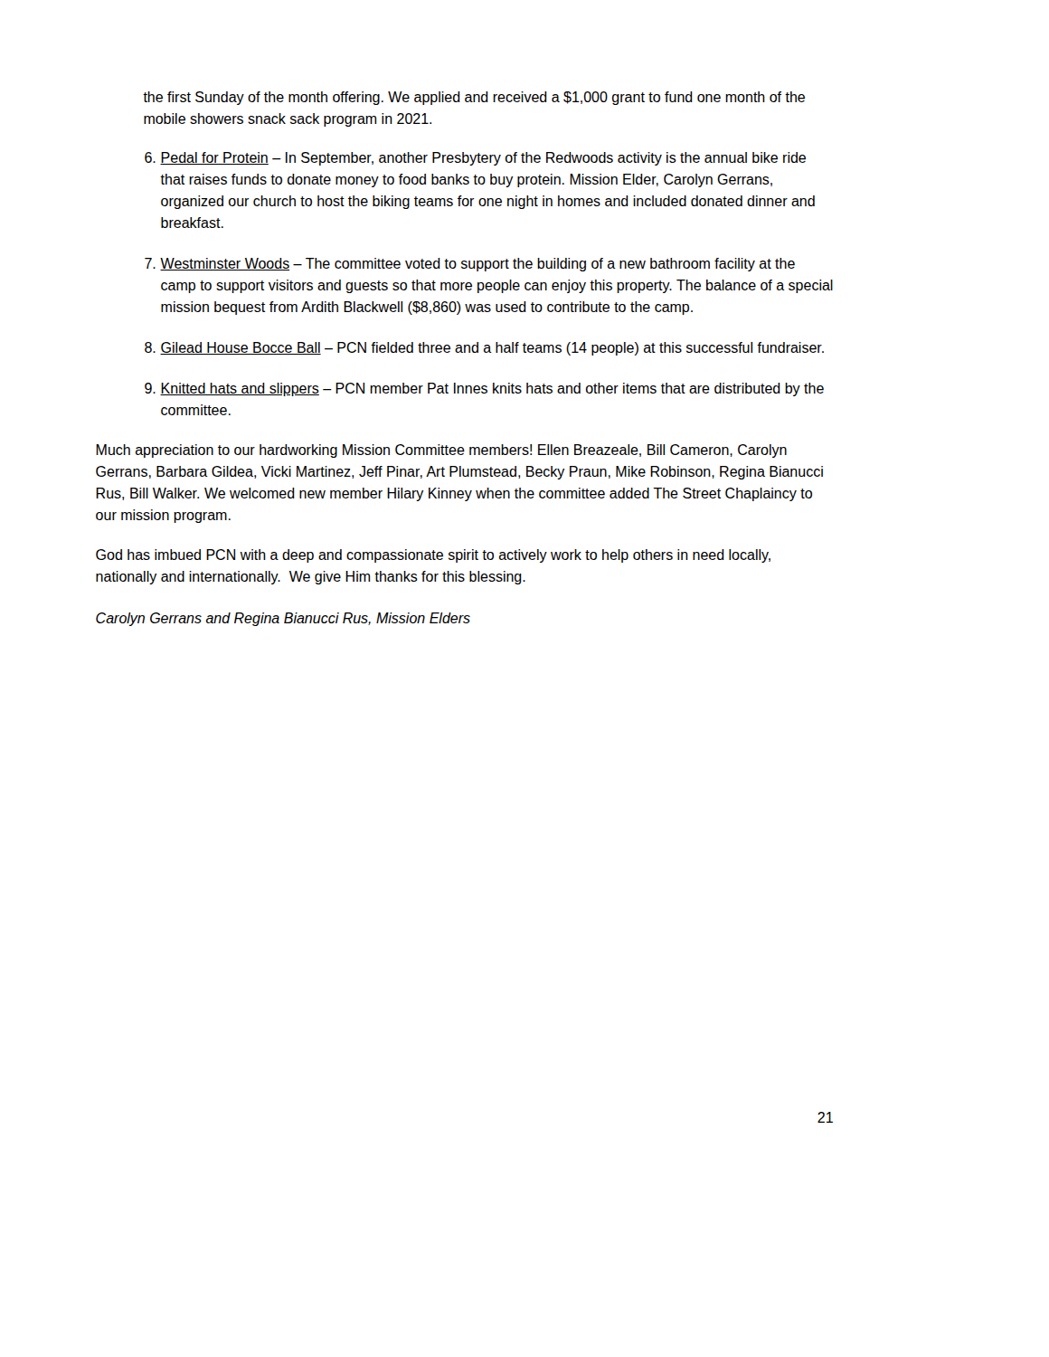the first Sunday of the month offering. We applied and received a $1,000 grant to fund one month of the mobile showers snack sack program in 2021.
6. Pedal for Protein – In September, another Presbytery of the Redwoods activity is the annual bike ride that raises funds to donate money to food banks to buy protein. Mission Elder, Carolyn Gerrans, organized our church to host the biking teams for one night in homes and included donated dinner and breakfast.
7. Westminster Woods – The committee voted to support the building of a new bathroom facility at the camp to support visitors and guests so that more people can enjoy this property. The balance of a special mission bequest from Ardith Blackwell ($8,860) was used to contribute to the camp.
8. Gilead House Bocce Ball – PCN fielded three and a half teams (14 people) at this successful fundraiser.
9. Knitted hats and slippers – PCN member Pat Innes knits hats and other items that are distributed by the committee.
Much appreciation to our hardworking Mission Committee members! Ellen Breazeale, Bill Cameron, Carolyn Gerrans, Barbara Gildea, Vicki Martinez, Jeff Pinar, Art Plumstead, Becky Praun, Mike Robinson, Regina Bianucci Rus, Bill Walker. We welcomed new member Hilary Kinney when the committee added The Street Chaplaincy to our mission program.
God has imbued PCN with a deep and compassionate spirit to actively work to help others in need locally, nationally and internationally. We give Him thanks for this blessing.
Carolyn Gerrans and Regina Bianucci Rus, Mission Elders
21